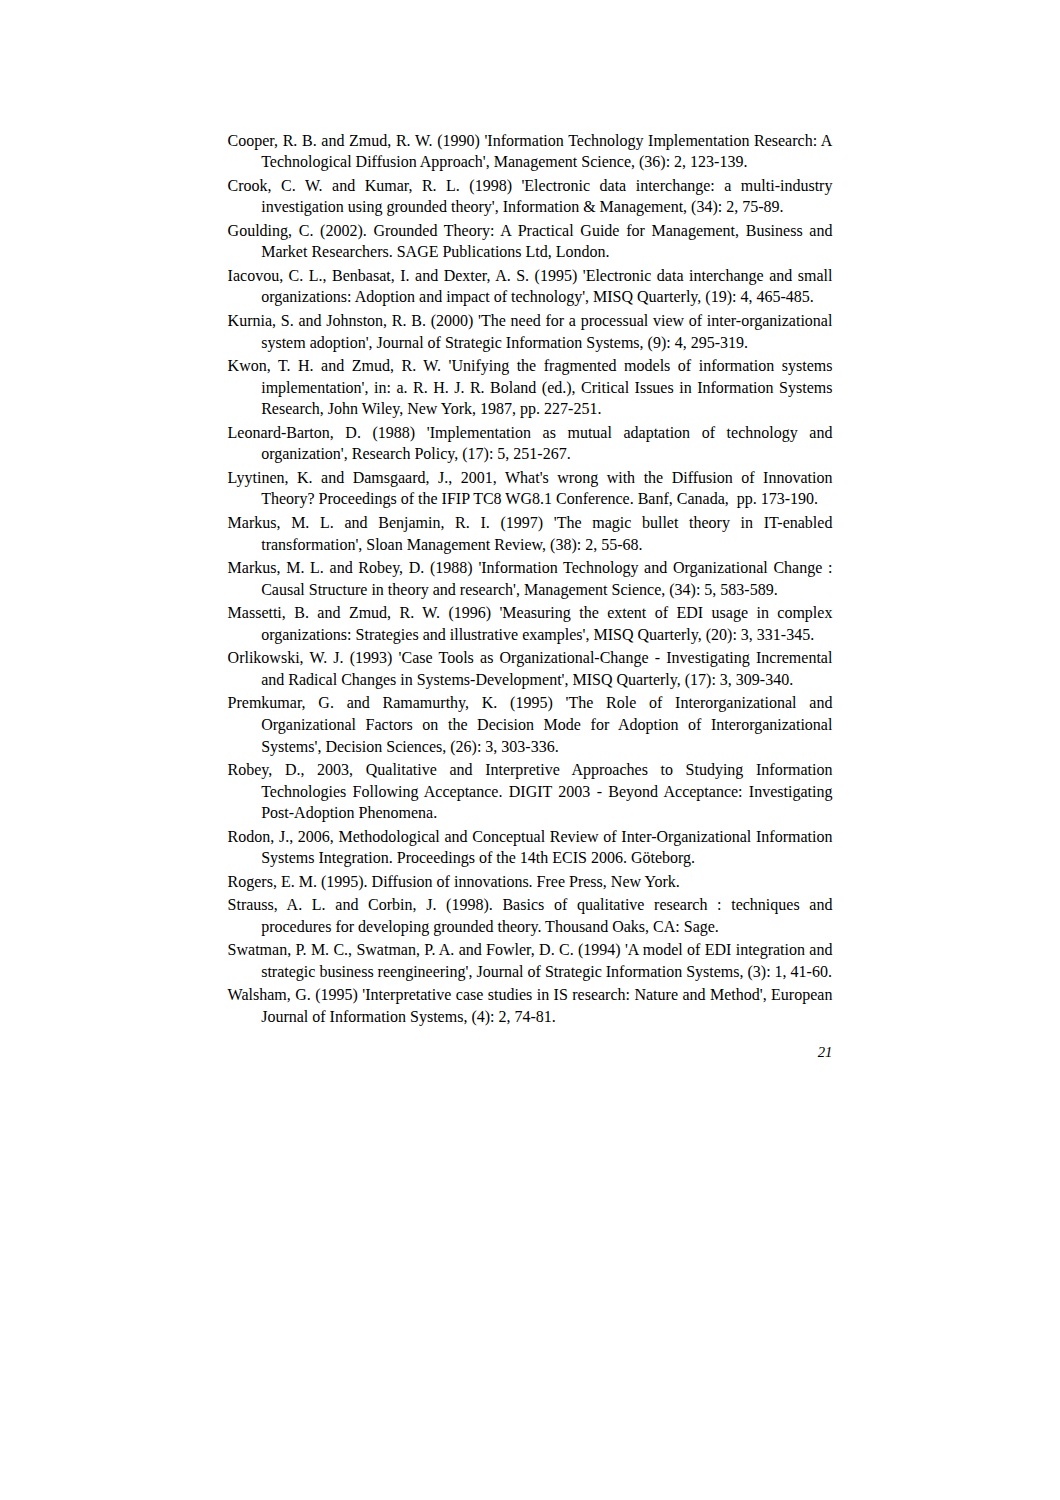Cooper, R. B. and Zmud, R. W. (1990) 'Information Technology Implementation Research: A Technological Diffusion Approach', Management Science, (36): 2, 123-139.
Crook, C. W. and Kumar, R. L. (1998) 'Electronic data interchange: a multi-industry investigation using grounded theory', Information & Management, (34): 2, 75-89.
Goulding, C. (2002). Grounded Theory: A Practical Guide for Management, Business and Market Researchers. SAGE Publications Ltd, London.
Iacovou, C. L., Benbasat, I. and Dexter, A. S. (1995) 'Electronic data interchange and small organizations: Adoption and impact of technology', MISQ Quarterly, (19): 4, 465-485.
Kurnia, S. and Johnston, R. B. (2000) 'The need for a processual view of inter-organizational system adoption', Journal of Strategic Information Systems, (9): 4, 295-319.
Kwon, T. H. and Zmud, R. W. 'Unifying the fragmented models of information systems implementation', in: a. R. H. J. R. Boland (ed.), Critical Issues in Information Systems Research, John Wiley, New York, 1987, pp. 227-251.
Leonard-Barton, D. (1988) 'Implementation as mutual adaptation of technology and organization', Research Policy, (17): 5, 251-267.
Lyytinen, K. and Damsgaard, J., 2001, What's wrong with the Diffusion of Innovation Theory? Proceedings of the IFIP TC8 WG8.1 Conference. Banf, Canada, pp. 173-190.
Markus, M. L. and Benjamin, R. I. (1997) 'The magic bullet theory in IT-enabled transformation', Sloan Management Review, (38): 2, 55-68.
Markus, M. L. and Robey, D. (1988) 'Information Technology and Organizational Change : Causal Structure in theory and research', Management Science, (34): 5, 583-589.
Massetti, B. and Zmud, R. W. (1996) 'Measuring the extent of EDI usage in complex organizations: Strategies and illustrative examples', MISQ Quarterly, (20): 3, 331-345.
Orlikowski, W. J. (1993) 'Case Tools as Organizational-Change - Investigating Incremental and Radical Changes in Systems-Development', MISQ Quarterly, (17): 3, 309-340.
Premkumar, G. and Ramamurthy, K. (1995) 'The Role of Interorganizational and Organizational Factors on the Decision Mode for Adoption of Interorganizational Systems', Decision Sciences, (26): 3, 303-336.
Robey, D., 2003, Qualitative and Interpretive Approaches to Studying Information Technologies Following Acceptance. DIGIT 2003 - Beyond Acceptance: Investigating Post-Adoption Phenomena.
Rodon, J., 2006, Methodological and Conceptual Review of Inter-Organizational Information Systems Integration. Proceedings of the 14th ECIS 2006. Göteborg.
Rogers, E. M. (1995). Diffusion of innovations. Free Press, New York.
Strauss, A. L. and Corbin, J. (1998). Basics of qualitative research : techniques and procedures for developing grounded theory. Thousand Oaks, CA: Sage.
Swatman, P. M. C., Swatman, P. A. and Fowler, D. C. (1994) 'A model of EDI integration and strategic business reengineering', Journal of Strategic Information Systems, (3): 1, 41-60.
Walsham, G. (1995) 'Interpretative case studies in IS research: Nature and Method', European Journal of Information Systems, (4): 2, 74-81.
21